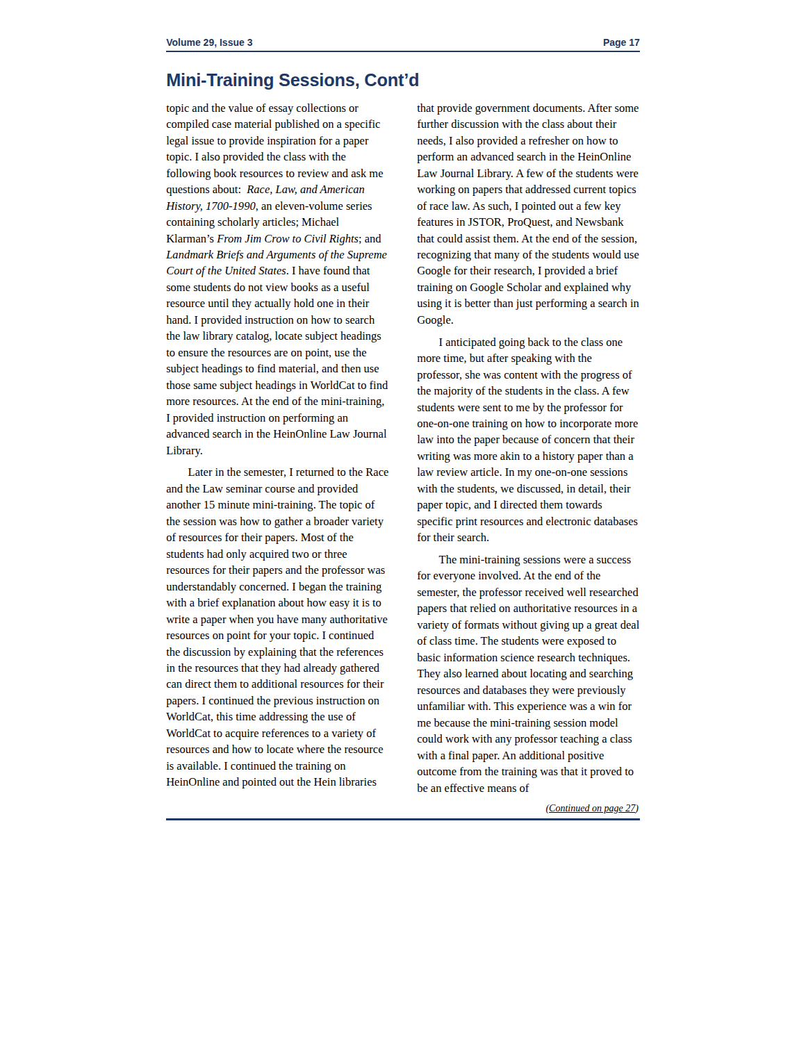Volume 29, Issue 3 Page 17
Mini-Training Sessions, Cont’d
topic and the value of essay collections or compiled case material published on a specific legal issue to provide inspiration for a paper topic. I also provided the class with the following book resources to review and ask me questions about: Race, Law, and American History, 1700-1990, an eleven-volume series containing scholarly articles; Michael Klarman’s From Jim Crow to Civil Rights; and Landmark Briefs and Arguments of the Supreme Court of the United States. I have found that some students do not view books as a useful resource until they actually hold one in their hand. I provided instruction on how to search the law library catalog, locate subject headings to ensure the resources are on point, use the subject headings to find material, and then use those same subject headings in WorldCat to find more resources. At the end of the mini-training, I provided instruction on performing an advanced search in the HeinOnline Law Journal Library.
Later in the semester, I returned to the Race and the Law seminar course and provided another 15 minute mini-training. The topic of the session was how to gather a broader variety of resources for their papers. Most of the students had only acquired two or three resources for their papers and the professor was understandably concerned. I began the training with a brief explanation about how easy it is to write a paper when you have many authoritative resources on point for your topic. I continued the discussion by explaining that the references in the resources that they had already gathered can direct them to additional resources for their papers. I continued the previous instruction on WorldCat, this time addressing the use of WorldCat to acquire references to a variety of resources and how to locate where the resource is available. I continued the training on HeinOnline and pointed out the Hein libraries that provide government documents. After some further discussion with the class about their needs, I also provided a refresher on how to perform an advanced search in the HeinOnline Law Journal Library. A few of the students were working on papers that addressed current topics of race law. As such, I pointed out a few key features in JSTOR, ProQuest, and Newsbank that could assist them. At the end of the session, recognizing that many of the students would use Google for their research, I provided a brief training on Google Scholar and explained why using it is better than just performing a search in Google.
I anticipated going back to the class one more time, but after speaking with the professor, she was content with the progress of the majority of the students in the class. A few students were sent to me by the professor for one-on-one training on how to incorporate more law into the paper because of concern that their writing was more akin to a history paper than a law review article. In my one-on-one sessions with the students, we discussed, in detail, their paper topic, and I directed them towards specific print resources and electronic databases for their search.
The mini-training sessions were a success for everyone involved. At the end of the semester, the professor received well researched papers that relied on authoritative resources in a variety of formats without giving up a great deal of class time. The students were exposed to basic information science research techniques. They also learned about locating and searching resources and databases they were previously unfamiliar with. This experience was a win for me because the mini-training session model could work with any professor teaching a class with a final paper. An additional positive outcome from the training was that it proved to be an effective means of
(Continued on page 27)